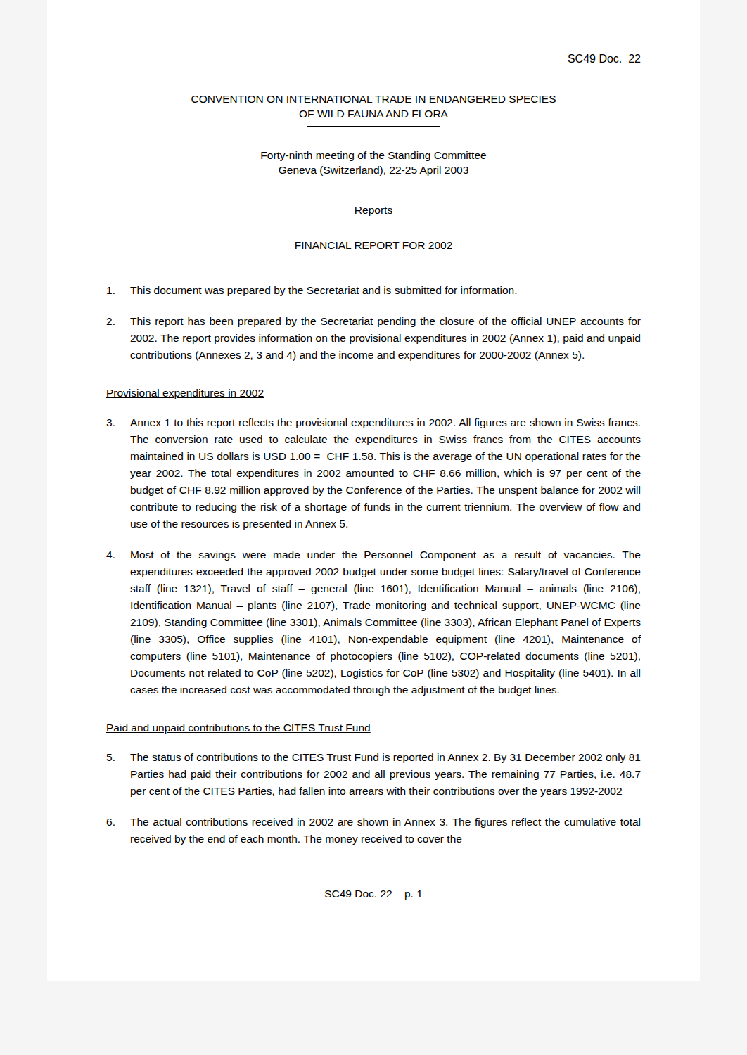SC49 Doc. 22
CONVENTION ON INTERNATIONAL TRADE IN ENDANGERED SPECIES
OF WILD FAUNA AND FLORA
Forty-ninth meeting of the Standing Committee
Geneva (Switzerland), 22-25 April 2003
Reports
FINANCIAL REPORT FOR 2002
This document was prepared by the Secretariat and is submitted for information.
This report has been prepared by the Secretariat pending the closure of the official UNEP accounts for 2002. The report provides information on the provisional expenditures in 2002 (Annex 1), paid and unpaid contributions (Annexes 2, 3 and 4) and the income and expenditures for 2000-2002 (Annex 5).
Provisional expenditures in 2002
Annex 1 to this report reflects the provisional expenditures in 2002. All figures are shown in Swiss francs. The conversion rate used to calculate the expenditures in Swiss francs from the CITES accounts maintained in US dollars is USD 1.00 = CHF 1.58. This is the average of the UN operational rates for the year 2002. The total expenditures in 2002 amounted to CHF 8.66 million, which is 97 per cent of the budget of CHF 8.92 million approved by the Conference of the Parties. The unspent balance for 2002 will contribute to reducing the risk of a shortage of funds in the current triennium. The overview of flow and use of the resources is presented in Annex 5.
Most of the savings were made under the Personnel Component as a result of vacancies. The expenditures exceeded the approved 2002 budget under some budget lines: Salary/travel of Conference staff (line 1321), Travel of staff – general (line 1601), Identification Manual – animals (line 2106), Identification Manual – plants (line 2107), Trade monitoring and technical support, UNEP-WCMC (line 2109), Standing Committee (line 3301), Animals Committee (line 3303), African Elephant Panel of Experts (line 3305), Office supplies (line 4101), Non-expendable equipment (line 4201), Maintenance of computers (line 5101), Maintenance of photocopiers (line 5102), COP-related documents (line 5201), Documents not related to CoP (line 5202), Logistics for CoP (line 5302) and Hospitality (line 5401). In all cases the increased cost was accommodated through the adjustment of the budget lines.
Paid and unpaid contributions to the CITES Trust Fund
The status of contributions to the CITES Trust Fund is reported in Annex 2. By 31 December 2002 only 81 Parties had paid their contributions for 2002 and all previous years. The remaining 77 Parties, i.e. 48.7 per cent of the CITES Parties, had fallen into arrears with their contributions over the years 1992-2002
The actual contributions received in 2002 are shown in Annex 3. The figures reflect the cumulative total received by the end of each month. The money received to cover the
SC49 Doc. 22 – p. 1